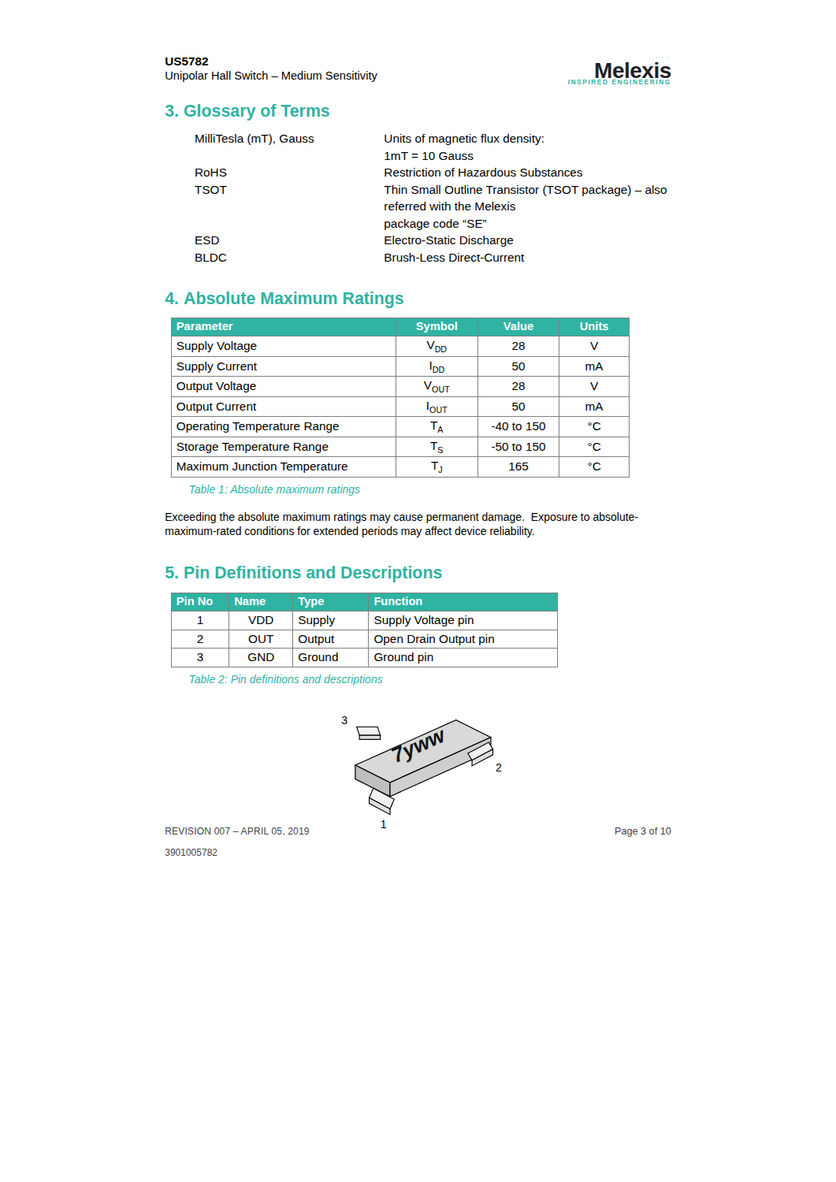US5782
Unipolar Hall Switch – Medium Sensitivity
· · ·
Melexis
INSPIRED ENGINEERING
3. Glossary of Terms
| MilliTesla (mT), Gauss | Units of magnetic flux density: |
| | 1mT = 10 Gauss |
| RoHS | Restriction of Hazardous Substances |
| TSOT | Thin Small Outline Transistor (TSOT package) – also referred with the Melexis |
| | package code “SE” |
| ESD | Electro-Static Discharge |
| BLDC | Brush-Less Direct-Current |
4. Absolute Maximum Ratings
| Parameter | Symbol | Value | Units |
| --- | --- | --- | --- |
| Supply Voltage | V DD | 28 | V |
| Supply Current | I DD | 50 | mA |
| Output Voltage | V OUT | 28 | V |
| Output Current | I OUT | 50 | mA |
| Operating Temperature Range | T A | -40 to 150 | °C |
| Storage Temperature Range | T S | -50 to 150 | °C |
| Maximum Junction Temperature | T J | 165 | °C |
Table 1: Absolute maximum ratings
Exceeding the absolute maximum ratings may cause permanent damage. Exposure to absolute-maximum-rated conditions for extended periods may affect device reliability.
5. Pin Definitions and Descriptions
| Pin No | Name | Type | Function |
| --- | --- | --- | --- |
| 1 | VDD | Supply | Supply Voltage pin |
| 2 | OUT | Output | Open Drain Output pin |
| 3 | GND | Ground | Ground pin |
Table 2: Pin definitions and descriptions
7yww 3 2 1
REVISION 007 – APRIL 05, 2019
Page 3 of 10
3901005782